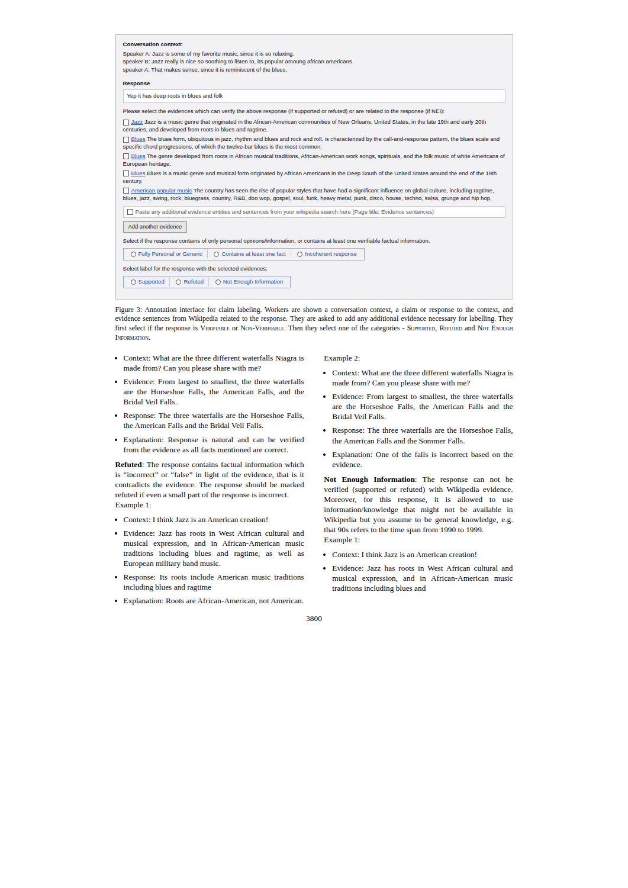Conversation context:
Speaker A: Jazz is some of my favorite music, since it is so relaxing.
speaker B: Jazz really is nice so soothing to listen to, its popular amoung african americans
speaker A: That makes sense, since it is reminiscent of the blues.
Response
Yep it has deep roots in blues and folk
Please select the evidences which can verify the above response (if supported or refuted) or are related to the response (if NEI):
Jazz Jazz is a music genre that originated in the African-American communities of New Orleans, United States, in the late 19th and early 20th centuries, and developed from roots in blues and ragtime.
Blues The blues form, ubiquitous in jazz, rhythm and blues and rock and roll, is characterized by the call-and-response pattern, the blues scale and specific chord progressions, of which the twelve-bar blues is the most common.
Blues The genre developed from roots in African musical traditions, African-American work songs, spirituals, and the folk music of white Americans of European heritage.
Blues Blues is a music genre and musical form originated by African Americans in the Deep South of the United States around the end of the 19th century.
American popular music The country has seen the rise of popular styles that have had a significant influence on global culture, including ragtime, blues, jazz, swing, rock, bluegrass, country, R&B, doo wop, gospel, soul, funk, heavy metal, punk, disco, house, techno, salsa, grunge and hip hop.
Paste any additional evidence entities and sentences from your wikipedia search here (Page title; Evidence sentences)
Add another evidence
Select if the response contains of only personal opinions/information, or contains at least one verifiable factual information.
Fully Personal or Generic Contains at least one fact Incoherent response
Select label for the response with the selected evidences:
Supported Refuted Not Enough Information
Figure 3: Annotation interface for claim labeling. Workers are shown a conversation context, a claim or response to the context, and evidence sentences from Wikipedia related to the response. They are asked to add any additional evidence necessary for labelling. They first select if the response is Verifiable or Non-Verifiable. Then they select one of the categories - Supported, Refuted and Not Enough Information.
Context: What are the three different waterfalls Niagra is made from? Can you please share with me?
Evidence: From largest to smallest, the three waterfalls are the Horseshoe Falls, the American Falls, and the Bridal Veil Falls.
Response: The three waterfalls are the Horseshoe Falls, the American Falls and the Bridal Veil Falls.
Explanation: Response is natural and can be verified from the evidence as all facts mentioned are correct.
Refuted: The response contains factual information which is “incorrect” or “false” in light of the evidence, that is it contradicts the evidence. The response should be marked refuted if even a small part of the response is incorrect.
Example 1:
Context: I think Jazz is an American creation!
Evidence: Jazz has roots in West African cultural and musical expression, and in African-American music traditions including blues and ragtime, as well as European military band music.
Response: Its roots include American music traditions including blues and ragtime
Explanation: Roots are African-American, not American.
Example 2:
Context: What are the three different waterfalls Niagra is made from? Can you please share with me?
Evidence: From largest to smallest, the three waterfalls are the Horseshoe Falls, the American Falls and the Bridal Veil Falls.
Response: The three waterfalls are the Horseshoe Falls, the American Falls and the Sommer Falls.
Explanation: One of the falls is incorrect based on the evidence.
Not Enough Information: The response can not be verified (supported or refuted) with Wikipedia evidence. Moreover, for this response, it is allowed to use information/knowledge that might not be available in Wikipedia but you assume to be general knowledge, e.g. that 90s refers to the time span from 1990 to 1999.
Example 1:
Context: I think Jazz is an American creation!
Evidence: Jazz has roots in West African cultural and musical expression, and in African-American music traditions including blues and
3800